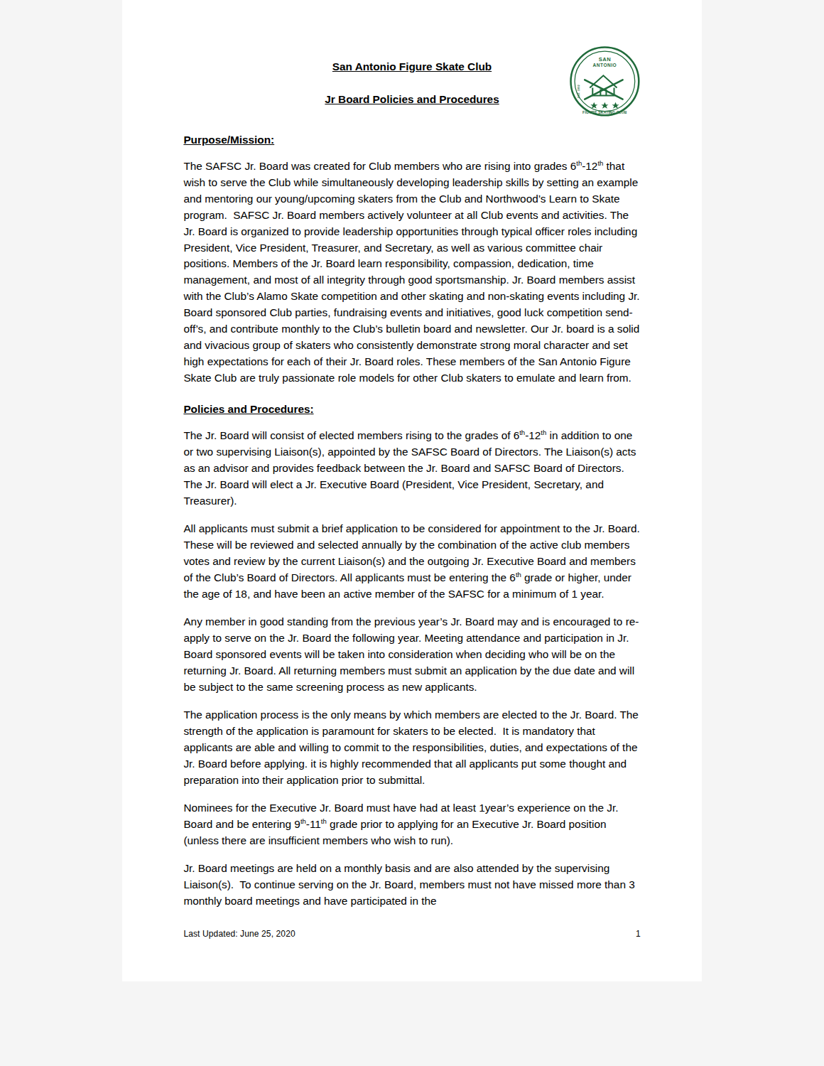San Antonio Figure Skating Club crest SAN ANTONIO FIGURE SKATING CLUB EST. 1992
San Antonio Figure Skate Club
Jr Board Policies and Procedures
Purpose/Mission:
The SAFSC Jr. Board was created for Club members who are rising into grades 6th-12th that wish to serve the Club while simultaneously developing leadership skills by setting an example and mentoring our young/upcoming skaters from the Club and Northwood’s Learn to Skate program. SAFSC Jr. Board members actively volunteer at all Club events and activities. The Jr. Board is organized to provide leadership opportunities through typical officer roles including President, Vice President, Treasurer, and Secretary, as well as various committee chair positions. Members of the Jr. Board learn responsibility, compassion, dedication, time management, and most of all integrity through good sportsmanship. Jr. Board members assist with the Club’s Alamo Skate competition and other skating and non-skating events including Jr. Board sponsored Club parties, fundraising events and initiatives, good luck competition send-off’s, and contribute monthly to the Club’s bulletin board and newsletter. Our Jr. board is a solid and vivacious group of skaters who consistently demonstrate strong moral character and set high expectations for each of their Jr. Board roles. These members of the San Antonio Figure Skate Club are truly passionate role models for other Club skaters to emulate and learn from.
Policies and Procedures:
The Jr. Board will consist of elected members rising to the grades of 6th-12th in addition to one or two supervising Liaison(s), appointed by the SAFSC Board of Directors. The Liaison(s) acts as an advisor and provides feedback between the Jr. Board and SAFSC Board of Directors. The Jr. Board will elect a Jr. Executive Board (President, Vice President, Secretary, and Treasurer).
All applicants must submit a brief application to be considered for appointment to the Jr. Board. These will be reviewed and selected annually by the combination of the active club members votes and review by the current Liaison(s) and the outgoing Jr. Executive Board and members of the Club’s Board of Directors. All applicants must be entering the 6th grade or higher, under the age of 18, and have been an active member of the SAFSC for a minimum of 1 year.
Any member in good standing from the previous year’s Jr. Board may and is encouraged to re-apply to serve on the Jr. Board the following year. Meeting attendance and participation in Jr. Board sponsored events will be taken into consideration when deciding who will be on the returning Jr. Board. All returning members must submit an application by the due date and will be subject to the same screening process as new applicants.
The application process is the only means by which members are elected to the Jr. Board. The strength of the application is paramount for skaters to be elected. It is mandatory that applicants are able and willing to commit to the responsibilities, duties, and expectations of the Jr. Board before applying. it is highly recommended that all applicants put some thought and preparation into their application prior to submittal.
Nominees for the Executive Jr. Board must have had at least 1year’s experience on the Jr. Board and be entering 9th-11th grade prior to applying for an Executive Jr. Board position (unless there are insufficient members who wish to run).
Jr. Board meetings are held on a monthly basis and are also attended by the supervising Liaison(s). To continue serving on the Jr. Board, members must not have missed more than 3 monthly board meetings and have participated in the
Last Updated: June 25, 2020 1